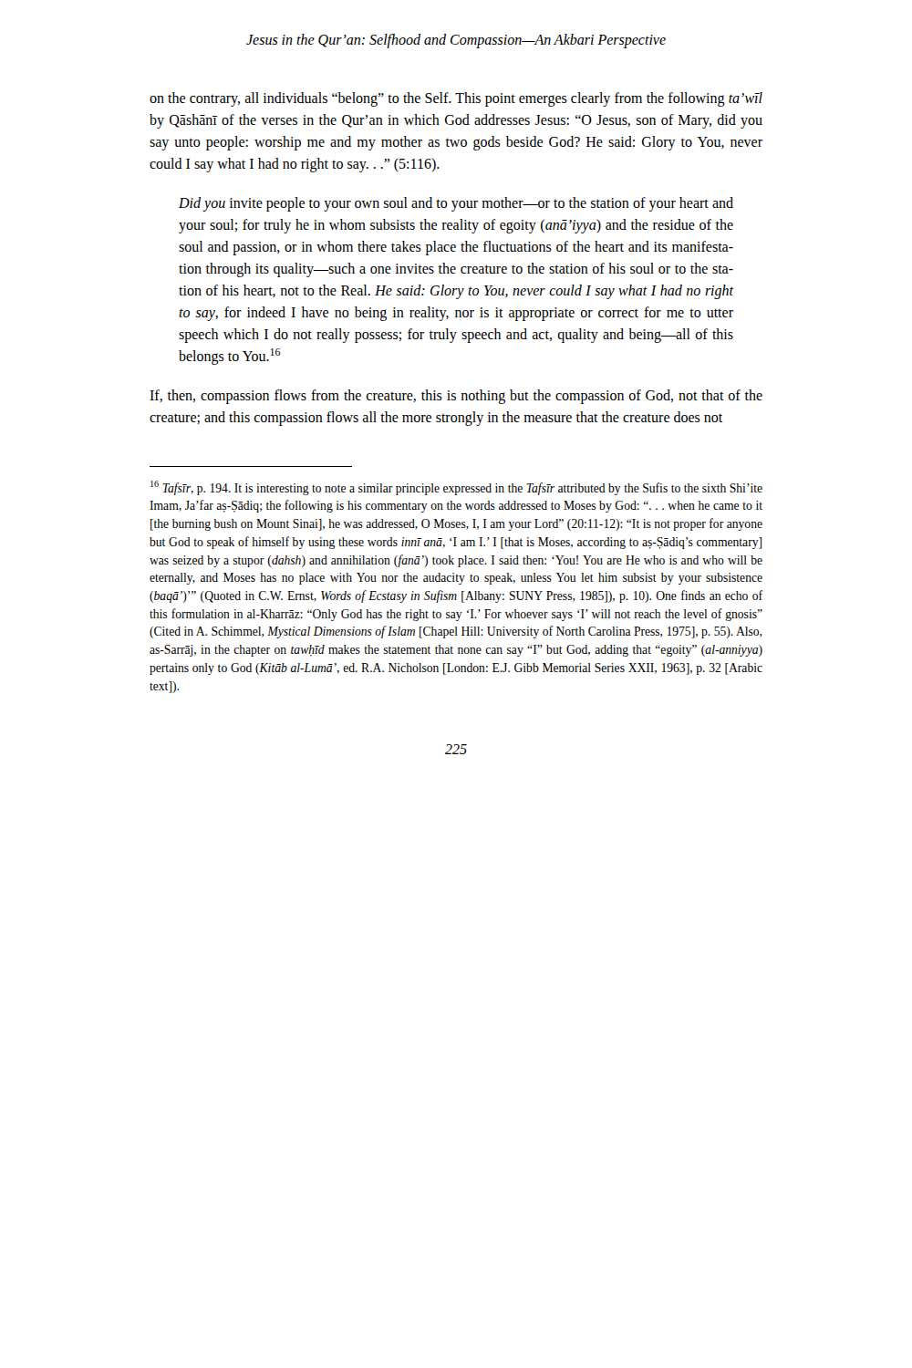Jesus in the Qurʼan: Selfhood and Compassion—An Akbari Perspective
on the contrary, all individuals “belong” to the Self. This point emerges clearly from the following taʼwīl by Qāshānī of the verses in the Qurʼan in which God addresses Jesus: “O Jesus, son of Mary, did you say unto people: worship me and my mother as two gods beside God? He said: Glory to You, never could I say what I had no right to say. . .” (5:116).
Did you invite people to your own soul and to your mother—or to the station of your heart and your soul; for truly he in whom subsists the reality of egoity (anāʼiyya) and the residue of the soul and passion, or in whom there takes place the fluctuations of the heart and its manifestation through its quality—such a one invites the creature to the station of his soul or to the station of his heart, not to the Real. He said: Glory to You, never could I say what I had no right to say, for indeed I have no being in reality, nor is it appropriate or correct for me to utter speech which I do not really possess; for truly speech and act, quality and being—all of this belongs to You.16
If, then, compassion flows from the creature, this is nothing but the compassion of God, not that of the creature; and this compassion flows all the more strongly in the measure that the creature does not
16 Tafsīr, p. 194. It is interesting to note a similar principle expressed in the Tafsīr attributed by the Sufis to the sixth Shiʼite Imam, Jaʼfar aṣ-Ṣādiq; the following is his commentary on the words addressed to Moses by God: “. . . when he came to it [the burning bush on Mount Sinai], he was addressed, O Moses, I, I am your Lord” (20:11-12): “It is not proper for anyone but God to speak of himself by using these words innī anā, ‘I am I.’ I [that is Moses, according to aṣ-Ṣādiq’s commentary] was seized by a stupor (dahsh) and annihilation (fanāʼ) took place. I said then: ‘You! You are He who is and who will be eternally, and Moses has no place with You nor the audacity to speak, unless You let him subsist by your subsistence (baqāʼ)’” (Quoted in C.W. Ernst, Words of Ecstasy in Sufism [Albany: SUNY Press, 1985]), p. 10). One finds an echo of this formulation in al-Kharrāz: “Only God has the right to say ‘I.’ For whoever says ‘I’ will not reach the level of gnosis” (Cited in A. Schimmel, Mystical Dimensions of Islam [Chapel Hill: University of North Carolina Press, 1975], p. 55). Also, as-Sarrāj, in the chapter on tawḥīd makes the statement that none can say “I” but God, adding that “egoity” (al-anniyya) pertains only to God (Kitāb al-Lumāʼ, ed. R.A. Nicholson [London: E.J. Gibb Memorial Series XXII, 1963], p. 32 [Arabic text]).
225